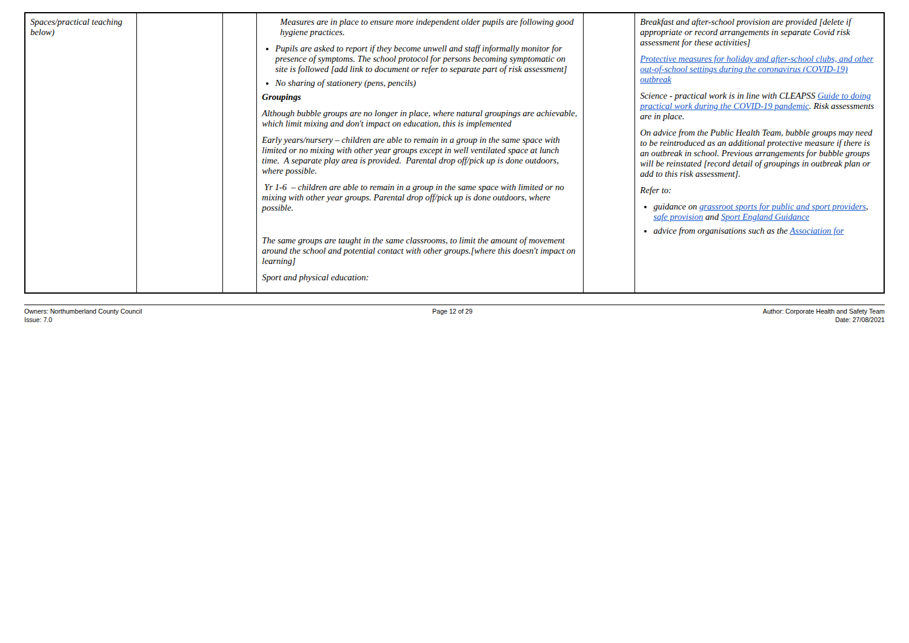| Spaces/practical teaching below) | | | Measures are in place to ensure more independent older pupils are following good hygiene practices. Pupils are asked to report if they become unwell and staff informally monitor for presence of symptoms. The school protocol for persons becoming symptomatic on site is followed [add link to document or refer to separate part of risk assessment] No sharing of stationery (pens, pencils) Groupings Although bubble groups are no longer in place, where natural groupings are achievable, which limit mixing and don't impact on education, this is implemented Early years/nursery – children are able to remain in a group in the same space with limited or no mixing with other year groups except in well ventilated space at lunch time. A separate play area is provided. Parental drop off/pick up is done outdoors, where possible. Yr 1-6 – children are able to remain in a group in the same space with limited or no mixing with other year groups. Parental drop off/pick up is done outdoors, where possible. The same groups are taught in the same classrooms, to limit the amount of movement around the school and potential contact with other groups.[where this doesn't impact on learning] Sport and physical education: | | Breakfast and after-school provision are provided [delete if appropriate or record arrangements in separate Covid risk assessment for these activities] Protective measures for holiday and after-school clubs, and other out-of-school settings during the coronavirus (COVID-19) outbreak Science - practical work is in line with CLEAPSS Guide to doing practical work during the COVID-19 pandemic . Risk assessments are in place. On advice from the Public Health Team, bubble groups may need to be reintroduced as an additional protective measure if there is an outbreak in school. Previous arrangements for bubble groups will be reinstated [record detail of groupings in outbreak plan or add to this risk assessment]. Refer to: guidance on grassroot sports for public and sport providers , safe provision and Sport England Guidance advice from organisations such as the Association for |
Owners: Northumberland County Council
Issue: 7.0
Page 12 of 29
Author: Corporate Health and Safety Team
Date: 27/08/2021